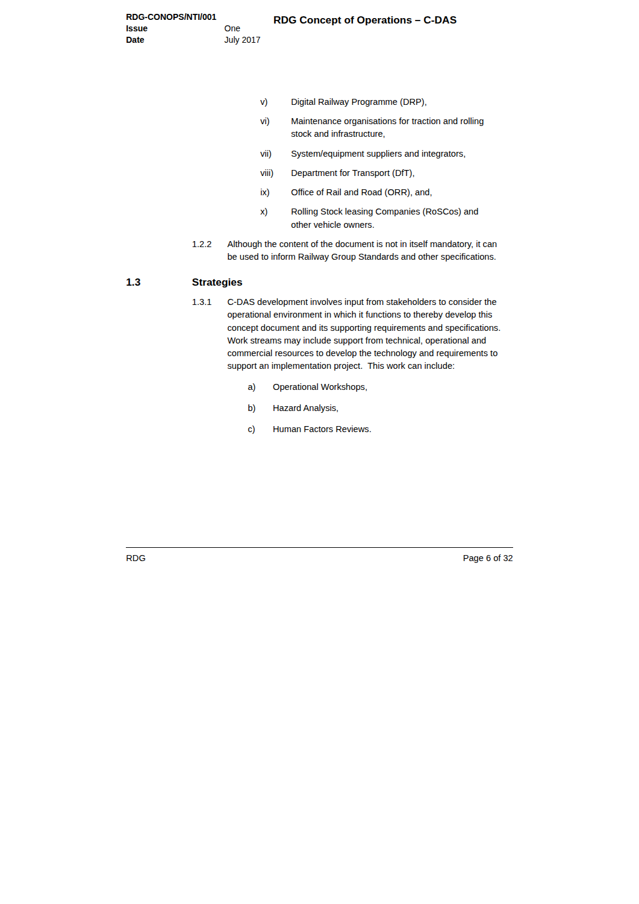| RDG-CONOPS/NTI/001 |
| Issue | One |
| Date | July 2017 |
RDG Concept of Operations – C-DAS
v) Digital Railway Programme (DRP),
vi) Maintenance organisations for traction and rolling stock and infrastructure,
vii) System/equipment suppliers and integrators,
viii) Department for Transport (DfT),
ix) Office of Rail and Road (ORR), and,
x) Rolling Stock leasing Companies (RoSCos) and other vehicle owners.
1.2.2 Although the content of the document is not in itself mandatory, it can be used to inform Railway Group Standards and other specifications.
1.3 Strategies
1.3.1 C-DAS development involves input from stakeholders to consider the operational environment in which it functions to thereby develop this concept document and its supporting requirements and specifications. Work streams may include support from technical, operational and commercial resources to develop the technology and requirements to support an implementation project. This work can include:
a) Operational Workshops,
b) Hazard Analysis,
c) Human Factors Reviews.
RDG Page 6 of 32